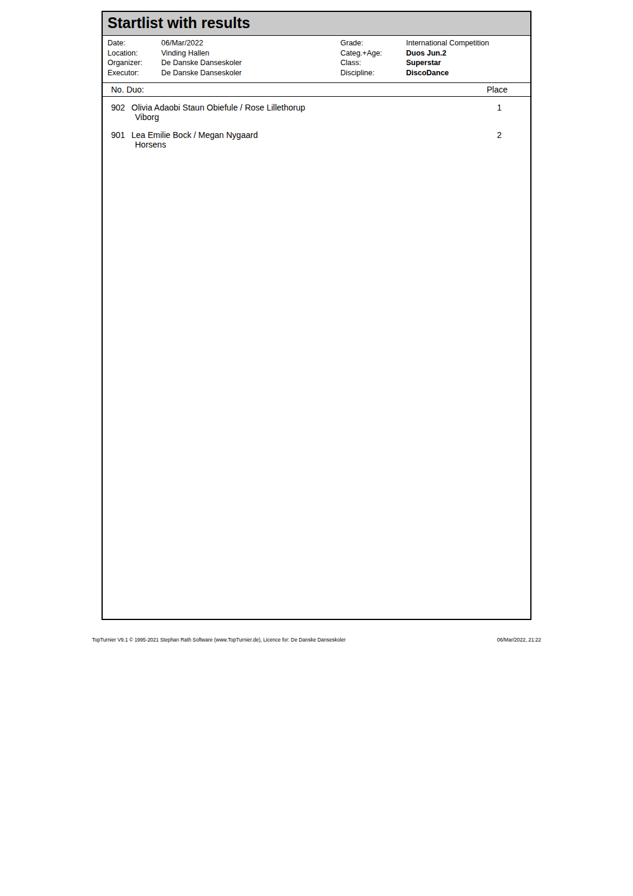Startlist with results
| Date: | 06/Mar/2022 | Grade: | International Competition |
| Location: | Vinding Hallen | Categ.+Age: | Duos Jun.2 |
| Organizer: | De Danske Danseskoler | Class: | Superstar |
| Executor: | De Danske Danseskoler | Discipline: | DiscoDance |
No. Duo: Place
902 Olivia Adaobi Staun Obiefule / Rose Lillethorup
Viborg
1
901 Lea Emilie Bock / Megan Nygaard
Horsens
2
TopTurnier V9.1 © 1995-2021 Stephan Rath Software (www.TopTurnier.de), Licence for: De Danske Danseskoler 06/Mar/2022, 21:22